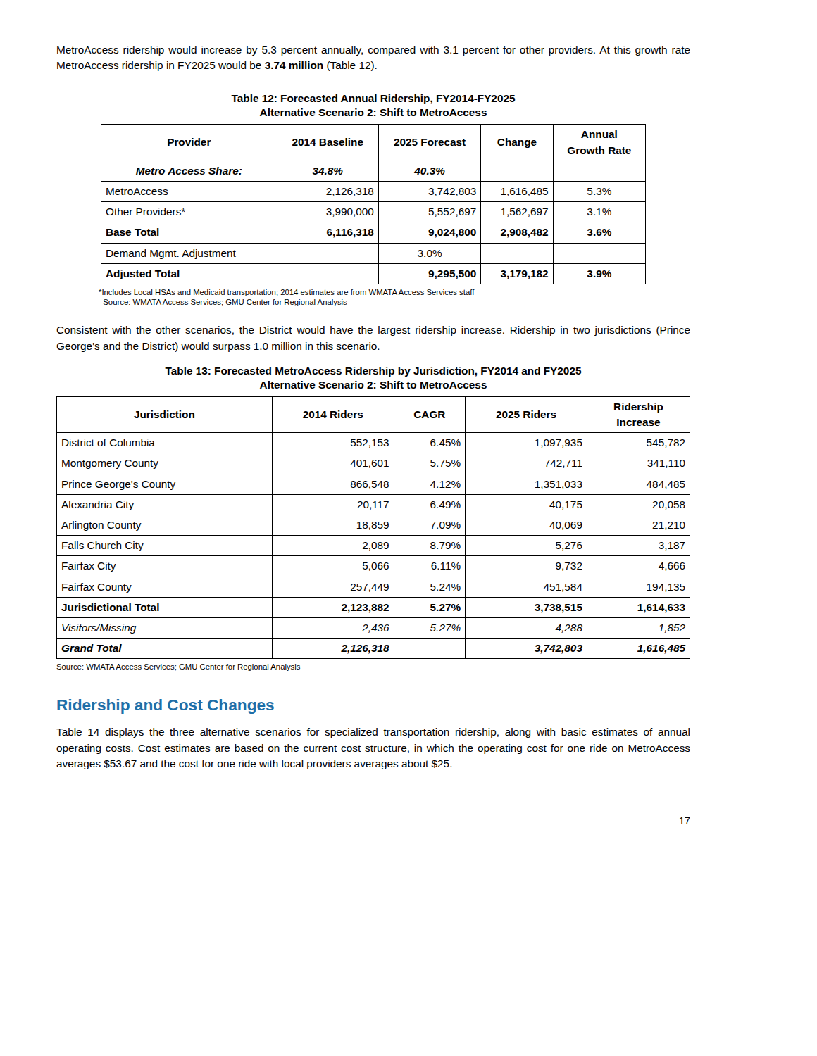MetroAccess ridership would increase by 5.3 percent annually, compared with 3.1 percent for other providers. At this growth rate MetroAccess ridership in FY2025 would be 3.74 million (Table 12).
Table 12: Forecasted Annual Ridership, FY2014-FY2025 Alternative Scenario 2: Shift to MetroAccess
| Provider | 2014 Baseline | 2025 Forecast | Change | Annual Growth Rate |
| --- | --- | --- | --- | --- |
| Metro Access Share: | 34.8% | 40.3% | | |
| MetroAccess | 2,126,318 | 3,742,803 | 1,616,485 | 5.3% |
| Other Providers* | 3,990,000 | 5,552,697 | 1,562,697 | 3.1% |
| Base Total | 6,116,318 | 9,024,800 | 2,908,482 | 3.6% |
| Demand Mgmt. Adjustment | | 3.0% | | |
| Adjusted Total | | 9,295,500 | 3,179,182 | 3.9% |
*Includes Local HSAs and Medicaid transportation; 2014 estimates are from WMATA Access Services staff
Source: WMATA Access Services; GMU Center for Regional Analysis
Consistent with the other scenarios, the District would have the largest ridership increase. Ridership in two jurisdictions (Prince George's and the District) would surpass 1.0 million in this scenario.
Table 13: Forecasted MetroAccess Ridership by Jurisdiction, FY2014 and FY2025 Alternative Scenario 2: Shift to MetroAccess
| Jurisdiction | 2014 Riders | CAGR | 2025 Riders | Ridership Increase |
| --- | --- | --- | --- | --- |
| District of Columbia | 552,153 | 6.45% | 1,097,935 | 545,782 |
| Montgomery County | 401,601 | 5.75% | 742,711 | 341,110 |
| Prince George's County | 866,548 | 4.12% | 1,351,033 | 484,485 |
| Alexandria City | 20,117 | 6.49% | 40,175 | 20,058 |
| Arlington County | 18,859 | 7.09% | 40,069 | 21,210 |
| Falls Church City | 2,089 | 8.79% | 5,276 | 3,187 |
| Fairfax City | 5,066 | 6.11% | 9,732 | 4,666 |
| Fairfax County | 257,449 | 5.24% | 451,584 | 194,135 |
| Jurisdictional Total | 2,123,882 | 5.27% | 3,738,515 | 1,614,633 |
| Visitors/Missing | 2,436 | 5.27% | 4,288 | 1,852 |
| Grand Total | 2,126,318 | | 3,742,803 | 1,616,485 |
Source: WMATA Access Services; GMU Center for Regional Analysis
Ridership and Cost Changes
Table 14 displays the three alternative scenarios for specialized transportation ridership, along with basic estimates of annual operating costs. Cost estimates are based on the current cost structure, in which the operating cost for one ride on MetroAccess averages $53.67 and the cost for one ride with local providers averages about $25.
17